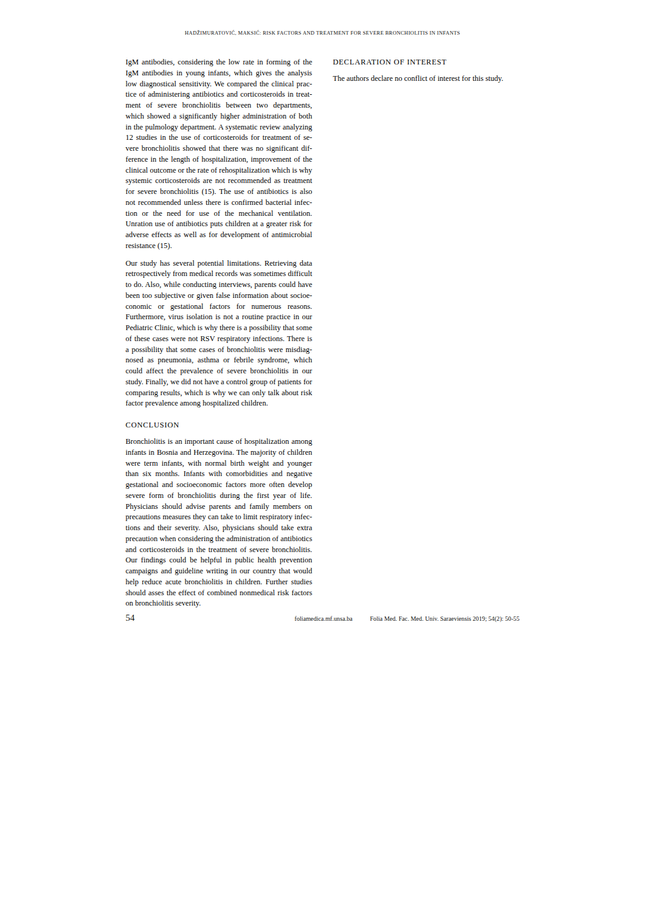Hadžimuratović, Maksić: Risk factors and treatment for severe bronchiolitis in infants
IgM antibodies, considering the low rate in forming of the IgM antibodies in young infants, which gives the analysis low diagnostical sensitivity. We compared the clinical practice of administering antibiotics and corticosteroids in treatment of severe bronchiolitis between two departments, which showed a significantly higher administration of both in the pulmology department. A systematic review analyzing 12 studies in the use of corticosteroids for treatment of severe bronchiolitis showed that there was no significant difference in the length of hospitalization, improvement of the clinical outcome or the rate of rehospitalization which is why systemic corticosteroids are not recommended as treatment for severe bronchiolitis (15). The use of antibiotics is also not recommended unless there is confirmed bacterial infection or the need for use of the mechanical ventilation. Unration use of antibiotics puts children at a greater risk for adverse effects as well as for development of antimicrobial resistance (15).
Our study has several potential limitations. Retrieving data retrospectively from medical records was sometimes difficult to do. Also, while conducting interviews, parents could have been too subjective or given false information about socioeconomic or gestational factors for numerous reasons. Furthermore, virus isolation is not a routine practice in our Pediatric Clinic, which is why there is a possibility that some of these cases were not RSV respiratory infections. There is a possibility that some cases of bronchiolitis were misdiagnosed as pneumonia, asthma or febrile syndrome, which could affect the prevalence of severe bronchiolitis in our study. Finally, we did not have a control group of patients for comparing results, which is why we can only talk about risk factor prevalence among hospitalized children.
Conclusion
Bronchiolitis is an important cause of hospitalization among infants in Bosnia and Herzegovina. The majority of children were term infants, with normal birth weight and younger than six months. Infants with comorbidities and negative gestational and socioeconomic factors more often develop severe form of bronchiolitis during the first year of life. Physicians should advise parents and family members on precautions measures they can take to limit respiratory infections and their severity. Also, physicians should take extra precaution when considering the administration of antibiotics and corticosteroids in the treatment of severe bronchiolitis. Our findings could be helpful in public health prevention campaigns and guideline writing in our country that would help reduce acute bronchiolitis in children. Further studies should asses the effect of combined nonmedical risk factors on bronchiolitis severity.
Declaration of interest
The authors declare no conflict of interest for this study.
54
foliamedica.mf.unsa.ba Folia Med. Fac. Med. Univ. Saraeviensis 2019; 54(2): 50-55